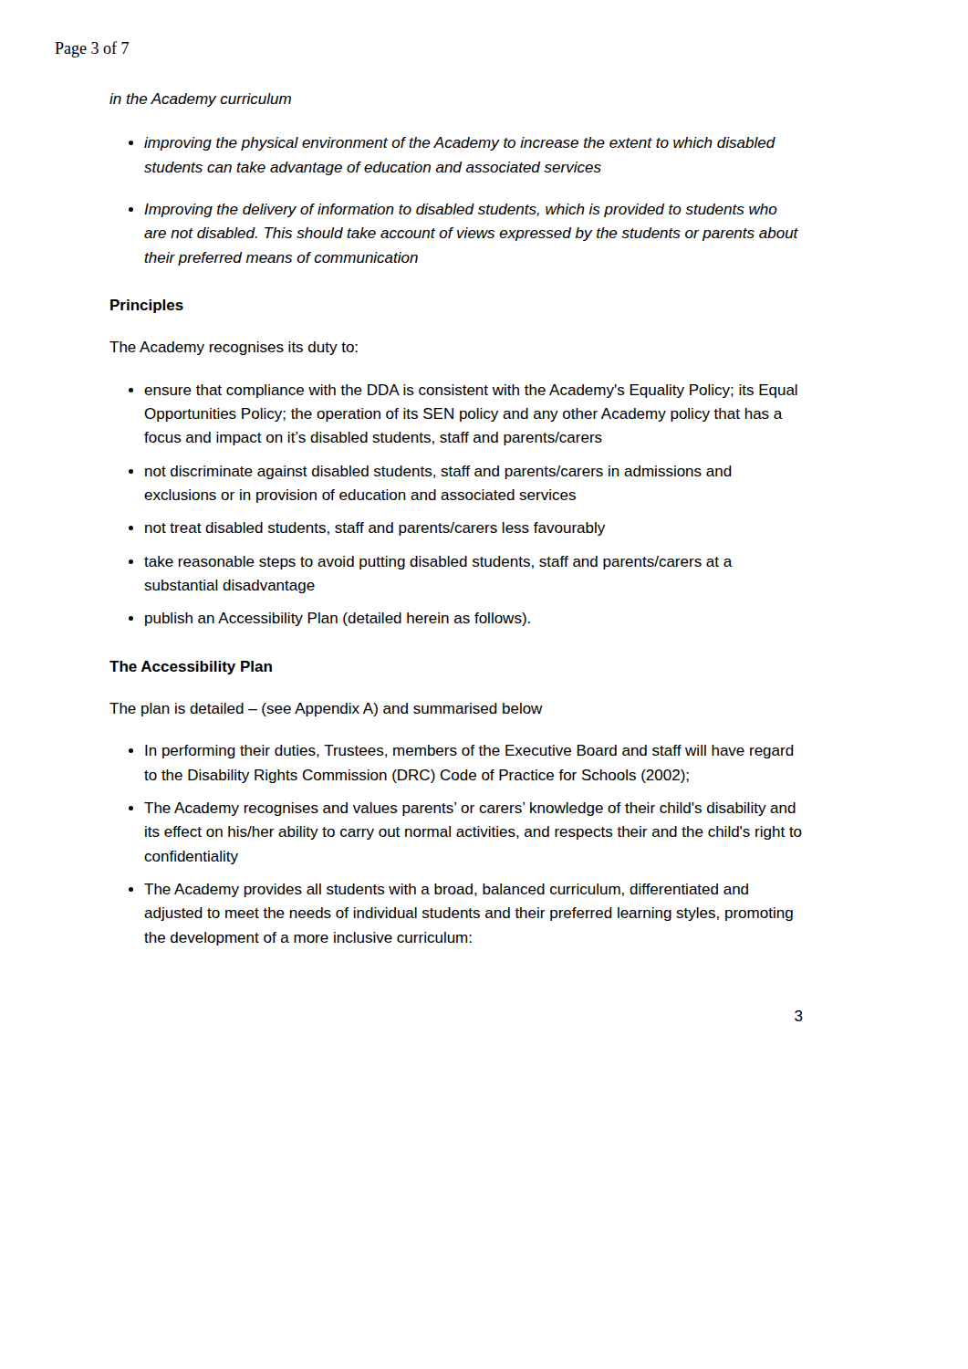Page 3 of 7
in the Academy curriculum
improving the physical environment of the Academy to increase the extent to which disabled students can take advantage of education and associated services
Improving the delivery of information to disabled students, which is provided to students who are not disabled. This should take account of views expressed by the students or parents about their preferred means of communication
Principles
The Academy recognises its duty to:
ensure that compliance with the DDA is consistent with the Academy's Equality Policy; its Equal Opportunities Policy; the operation of its SEN policy and any other Academy policy that has a focus and impact on it’s disabled students, staff and parents/carers
not discriminate against disabled students, staff and parents/carers in admissions and exclusions or in provision of education and associated services
not treat disabled students, staff and parents/carers less favourably
take reasonable steps to avoid putting disabled students, staff and parents/carers at a substantial disadvantage
publish an Accessibility Plan (detailed herein as follows).
The Accessibility Plan
The plan is detailed – (see Appendix A) and summarised below
In performing their duties, Trustees, members of the Executive Board and staff will have regard to the Disability Rights Commission (DRC) Code of Practice for Schools (2002);
The Academy recognises and values parents’ or carers’ knowledge of their child's disability and its effect on his/her ability to carry out normal activities, and respects their and the child's right to confidentiality
The Academy provides all students with a broad, balanced curriculum, differentiated and adjusted to meet the needs of individual students and their preferred learning styles, promoting the development of a more inclusive curriculum:
3